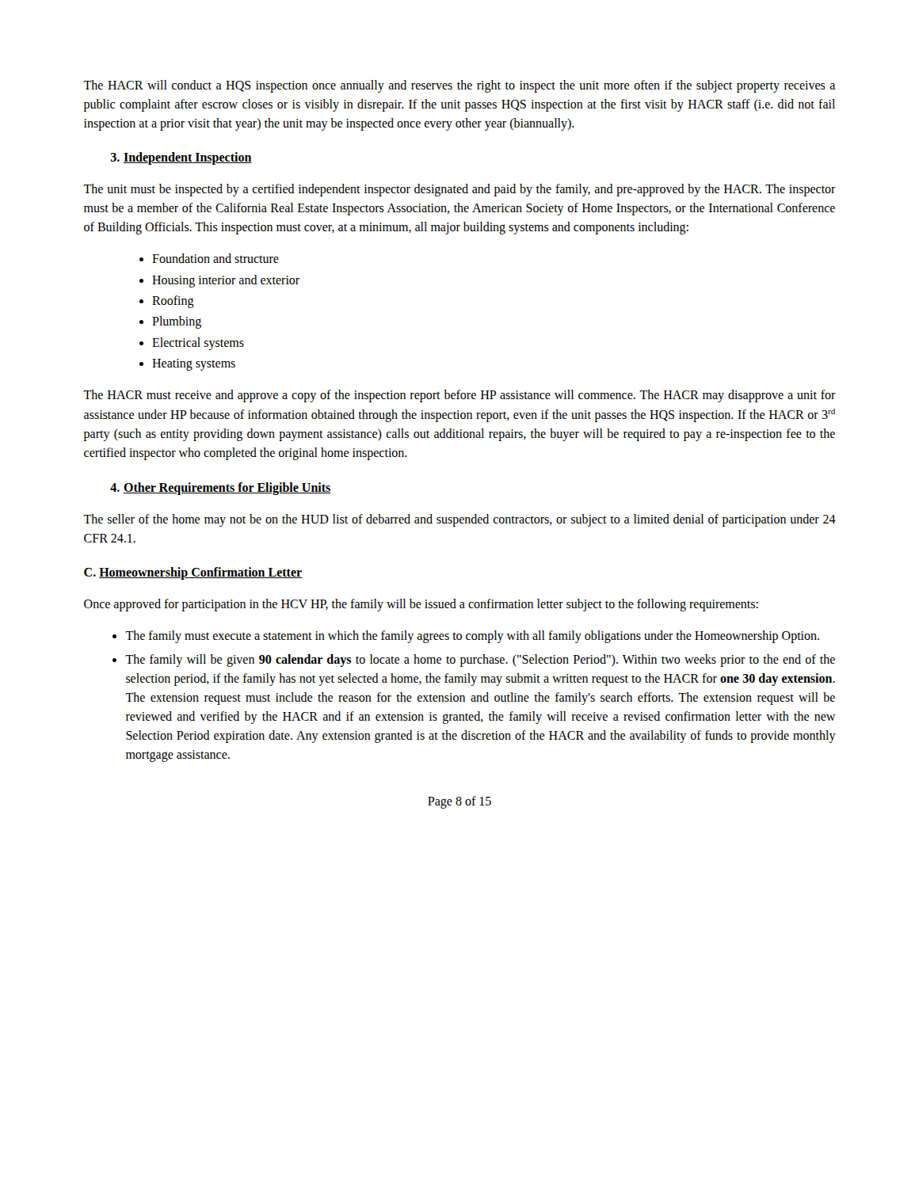The HACR will conduct a HQS inspection once annually and reserves the right to inspect the unit more often if the subject property receives a public complaint after escrow closes or is visibly in disrepair. If the unit passes HQS inspection at the first visit by HACR staff (i.e. did not fail inspection at a prior visit that year) the unit may be inspected once every other year (biannually).
3. Independent Inspection
The unit must be inspected by a certified independent inspector designated and paid by the family, and pre-approved by the HACR. The inspector must be a member of the California Real Estate Inspectors Association, the American Society of Home Inspectors, or the International Conference of Building Officials. This inspection must cover, at a minimum, all major building systems and components including:
Foundation and structure
Housing interior and exterior
Roofing
Plumbing
Electrical systems
Heating systems
The HACR must receive and approve a copy of the inspection report before HP assistance will commence. The HACR may disapprove a unit for assistance under HP because of information obtained through the inspection report, even if the unit passes the HQS inspection. If the HACR or 3rd party (such as entity providing down payment assistance) calls out additional repairs, the buyer will be required to pay a re-inspection fee to the certified inspector who completed the original home inspection.
4. Other Requirements for Eligible Units
The seller of the home may not be on the HUD list of debarred and suspended contractors, or subject to a limited denial of participation under 24 CFR 24.1.
C. Homeownership Confirmation Letter
Once approved for participation in the HCV HP, the family will be issued a confirmation letter subject to the following requirements:
The family must execute a statement in which the family agrees to comply with all family obligations under the Homeownership Option.
The family will be given 90 calendar days to locate a home to purchase. ("Selection Period"). Within two weeks prior to the end of the selection period, if the family has not yet selected a home, the family may submit a written request to the HACR for one 30 day extension. The extension request must include the reason for the extension and outline the family's search efforts. The extension request will be reviewed and verified by the HACR and if an extension is granted, the family will receive a revised confirmation letter with the new Selection Period expiration date. Any extension granted is at the discretion of the HACR and the availability of funds to provide monthly mortgage assistance.
Page 8 of 15